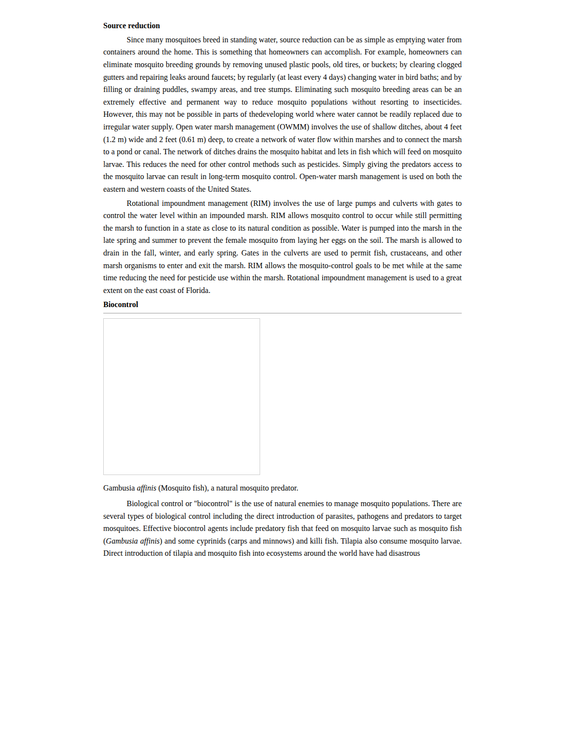Source reduction
Since many mosquitoes breed in standing water, source reduction can be as simple as emptying water from containers around the home. This is something that homeowners can accomplish. For example, homeowners can eliminate mosquito breeding grounds by removing unused plastic pools, old tires, or buckets; by clearing clogged gutters and repairing leaks around faucets; by regularly (at least every 4 days) changing water in bird baths; and by filling or draining puddles, swampy areas, and tree stumps. Eliminating such mosquito breeding areas can be an extremely effective and permanent way to reduce mosquito populations without resorting to insecticides. However, this may not be possible in parts of thedeveloping world where water cannot be readily replaced due to irregular water supply. Open water marsh management (OWMM) involves the use of shallow ditches, about 4 feet (1.2 m) wide and 2 feet (0.61 m) deep, to create a network of water flow within marshes and to connect the marsh to a pond or canal. The network of ditches drains the mosquito habitat and lets in fish which will feed on mosquito larvae. This reduces the need for other control methods such as pesticides. Simply giving the predators access to the mosquito larvae can result in long-term mosquito control. Open-water marsh management is used on both the eastern and western coasts of the United States.
Rotational impoundment management (RIM) involves the use of large pumps and culverts with gates to control the water level within an impounded marsh. RIM allows mosquito control to occur while still permitting the marsh to function in a state as close to its natural condition as possible. Water is pumped into the marsh in the late spring and summer to prevent the female mosquito from laying her eggs on the soil. The marsh is allowed to drain in the fall, winter, and early spring. Gates in the culverts are used to permit fish, crustaceans, and other marsh organisms to enter and exit the marsh. RIM allows the mosquito-control goals to be met while at the same time reducing the need for pesticide use within the marsh. Rotational impoundment management is used to a great extent on the east coast of Florida.
Biocontrol
Gambusia affinis (Mosquito fish), a natural mosquito predator.
Biological control or "biocontrol" is the use of natural enemies to manage mosquito populations. There are several types of biological control including the direct introduction of parasites, pathogens and predators to target mosquitoes. Effective biocontrol agents include predatory fish that feed on mosquito larvae such as mosquito fish (Gambusia affinis) and some cyprinids (carps and minnows) and killi fish. Tilapia also consume mosquito larvae. Direct introduction of tilapia and mosquito fish into ecosystems around the world have had disastrous